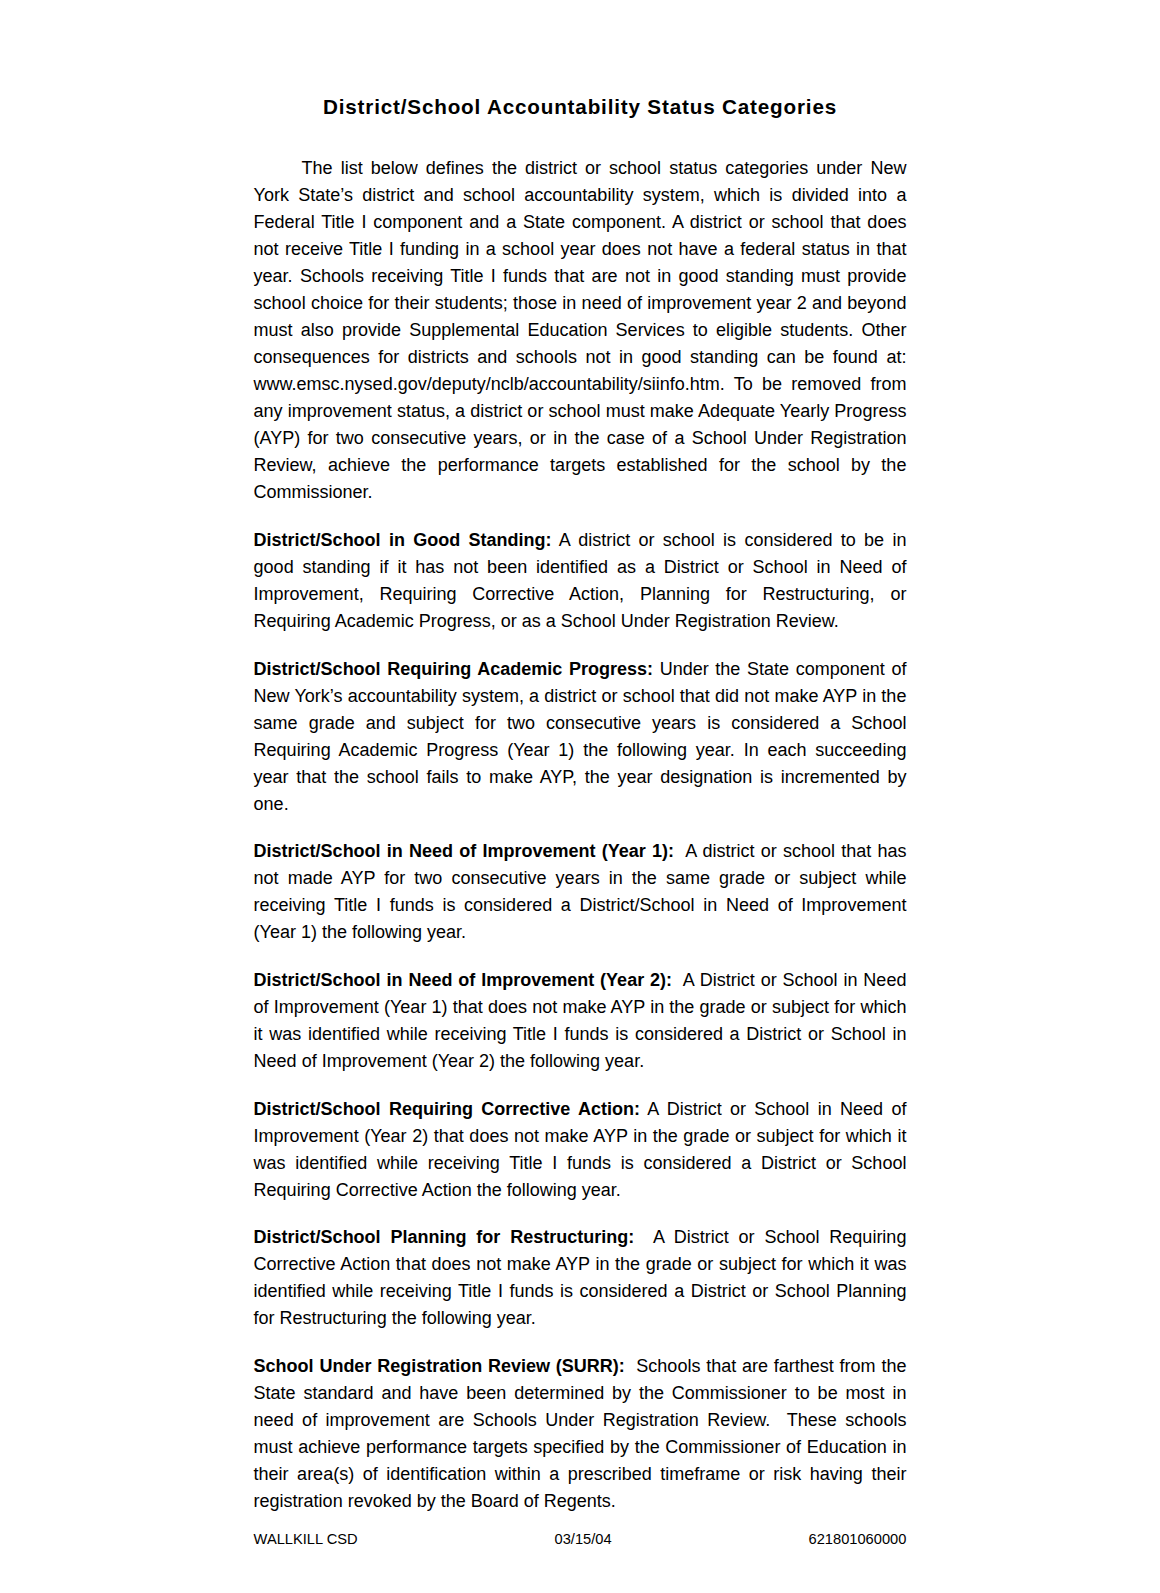District/School Accountability Status Categories
The list below defines the district or school status categories under New York State’s district and school accountability system, which is divided into a Federal Title I component and a State component. A district or school that does not receive Title I funding in a school year does not have a federal status in that year. Schools receiving Title I funds that are not in good standing must provide school choice for their students; those in need of improvement year 2 and beyond must also provide Supplemental Education Services to eligible students. Other consequences for districts and schools not in good standing can be found at: www.emsc.nysed.gov/deputy/nclb/accountability/siinfo.htm. To be removed from any improvement status, a district or school must make Adequate Yearly Progress (AYP) for two consecutive years, or in the case of a School Under Registration Review, achieve the performance targets established for the school by the Commissioner.
District/School in Good Standing: A district or school is considered to be in good standing if it has not been identified as a District or School in Need of Improvement, Requiring Corrective Action, Planning for Restructuring, or Requiring Academic Progress, or as a School Under Registration Review.
District/School Requiring Academic Progress: Under the State component of New York’s accountability system, a district or school that did not make AYP in the same grade and subject for two consecutive years is considered a School Requiring Academic Progress (Year 1) the following year. In each succeeding year that the school fails to make AYP, the year designation is incremented by one.
District/School in Need of Improvement (Year 1): A district or school that has not made AYP for two consecutive years in the same grade or subject while receiving Title I funds is considered a District/School in Need of Improvement (Year 1) the following year.
District/School in Need of Improvement (Year 2): A District or School in Need of Improvement (Year 1) that does not make AYP in the grade or subject for which it was identified while receiving Title I funds is considered a District or School in Need of Improvement (Year 2) the following year.
District/School Requiring Corrective Action: A District or School in Need of Improvement (Year 2) that does not make AYP in the grade or subject for which it was identified while receiving Title I funds is considered a District or School Requiring Corrective Action the following year.
District/School Planning for Restructuring: A District or School Requiring Corrective Action that does not make AYP in the grade or subject for which it was identified while receiving Title I funds is considered a District or School Planning for Restructuring the following year.
School Under Registration Review (SURR): Schools that are farthest from the State standard and have been determined by the Commissioner to be most in need of improvement are Schools Under Registration Review. These schools must achieve performance targets specified by the Commissioner of Education in their area(s) of identification within a prescribed timeframe or risk having their registration revoked by the Board of Regents.
WALLKILL CSD 03/15/04 621801060000